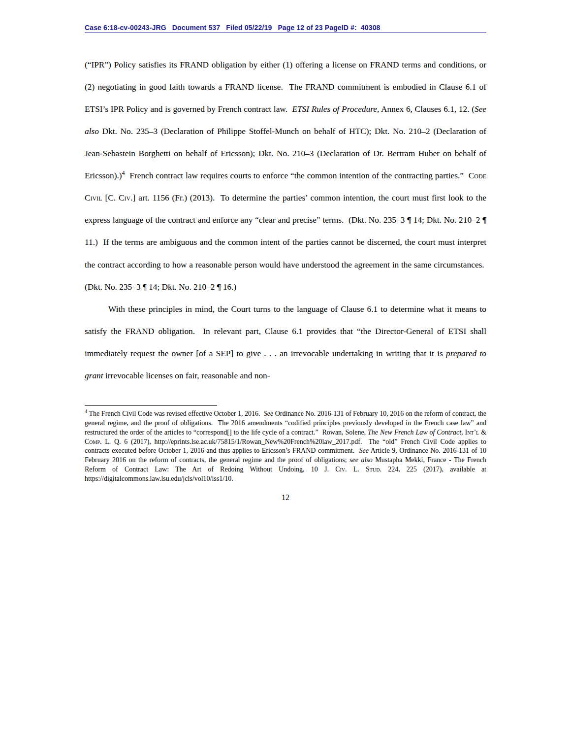Case 6:18-cv-00243-JRG Document 537 Filed 05/22/19 Page 12 of 23 PageID #: 40308
(“IPR”) Policy satisfies its FRAND obligation by either (1) offering a license on FRAND terms and conditions, or (2) negotiating in good faith towards a FRAND license. The FRAND commitment is embodied in Clause 6.1 of ETSI’s IPR Policy and is governed by French contract law. ETSI Rules of Procedure, Annex 6, Clauses 6.1, 12. (See also Dkt. No. 235–3 (Declaration of Philippe Stoffel-Munch on behalf of HTC); Dkt. No. 210–2 (Declaration of Jean-Sebastein Borghetti on behalf of Ericsson); Dkt. No. 210–3 (Declaration of Dr. Bertram Huber on behalf of Ericsson).)4 French contract law requires courts to enforce “the common intention of the contracting parties.” Code Civil [C. Civ.] art. 1156 (Fr.) (2013). To determine the parties’ common intention, the court must first look to the express language of the contract and enforce any “clear and precise” terms. (Dkt. No. 235–3 ¶ 14; Dkt. No. 210–2 ¶ 11.) If the terms are ambiguous and the common intent of the parties cannot be discerned, the court must interpret the contract according to how a reasonable person would have understood the agreement in the same circumstances. (Dkt. No. 235–3 ¶ 14; Dkt. No. 210–2 ¶ 16.)
With these principles in mind, the Court turns to the language of Clause 6.1 to determine what it means to satisfy the FRAND obligation. In relevant part, Clause 6.1 provides that “the Director-General of ETSI shall immediately request the owner [of a SEP] to give . . . an irrevocable undertaking in writing that it is prepared to grant irrevocable licenses on fair, reasonable and non-
4 The French Civil Code was revised effective October 1, 2016. See Ordinance No. 2016-131 of February 10, 2016 on the reform of contract, the general regime, and the proof of obligations. The 2016 amendments “codified principles previously developed in the French case law” and restructured the order of the articles to “correspond[] to the life cycle of a contract.” Rowan, Solene, The New French Law of Contract, Int’l & Comp. L. Q. 6 (2017), http://eprints.lse.ac.uk/75815/1/Rowan_New%20French%20law_2017.pdf. The “old” French Civil Code applies to contracts executed before October 1, 2016 and thus applies to Ericsson’s FRAND commitment. See Article 9, Ordinance No. 2016-131 of 10 February 2016 on the reform of contracts, the general regime and the proof of obligations; see also Mustapha Mekki, France - The French Reform of Contract Law: The Art of Redoing Without Undoing, 10 J. Civ. L. Stud. 224, 225 (2017), available at https://digitalcommons.law.lsu.edu/jcls/vol10/iss1/10.
12